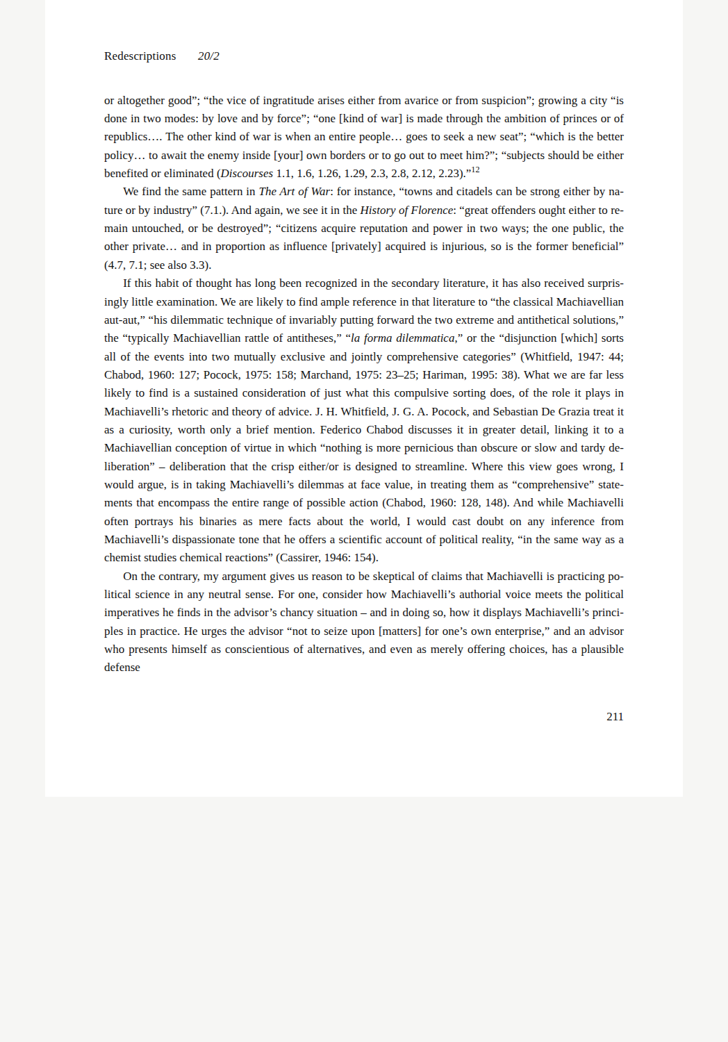Redescriptions 20/2
or altogether good”; “the vice of ingratitude arises either from avarice or from suspicion”; growing a city “is done in two modes: by love and by force”; “one [kind of war] is made through the ambition of princes or of republics…. The other kind of war is when an entire people… goes to seek a new seat”; “which is the better policy… to await the enemy inside [your] own borders or to go out to meet him?”; “subjects should be either benefited or eliminated (Discourses 1.1, 1.6, 1.26, 1.29, 2.3, 2.8, 2.12, 2.23).”12
We find the same pattern in The Art of War: for instance, “towns and citadels can be strong either by nature or by industry” (7.1.). And again, we see it in the History of Florence: “great offenders ought either to remain untouched, or be destroyed”; “citizens acquire reputation and power in two ways; the one public, the other private… and in proportion as influence [privately] acquired is injurious, so is the former beneficial” (4.7, 7.1; see also 3.3).
If this habit of thought has long been recognized in the secondary literature, it has also received surprisingly little examination. We are likely to find ample reference in that literature to “the classical Machiavellian aut-aut,” “his dilemmatic technique of invariably putting forward the two extreme and antithetical solutions,” the “typically Machiavellian rattle of antitheses,” “la forma dilemmatica,” or the “disjunction [which] sorts all of the events into two mutually exclusive and jointly comprehensive categories” (Whitfield, 1947: 44; Chabod, 1960: 127; Pocock, 1975: 158; Marchand, 1975: 23–25; Hariman, 1995: 38). What we are far less likely to find is a sustained consideration of just what this compulsive sorting does, of the role it plays in Machiavelli’s rhetoric and theory of advice. J. H. Whitfield, J. G. A. Pocock, and Sebastian De Grazia treat it as a curiosity, worth only a brief mention. Federico Chabod discusses it in greater detail, linking it to a Machiavellian conception of virtue in which “nothing is more pernicious than obscure or slow and tardy deliberation” – deliberation that the crisp either/or is designed to streamline. Where this view goes wrong, I would argue, is in taking Machiavelli’s dilemmas at face value, in treating them as “comprehensive” statements that encompass the entire range of possible action (Chabod, 1960: 128, 148). And while Machiavelli often portrays his binaries as mere facts about the world, I would cast doubt on any inference from Machiavelli’s dispassionate tone that he offers a scientific account of political reality, “in the same way as a chemist studies chemical reactions” (Cassirer, 1946: 154).
On the contrary, my argument gives us reason to be skeptical of claims that Machiavelli is practicing political science in any neutral sense. For one, consider how Machiavelli’s authorial voice meets the political imperatives he finds in the advisor’s chancy situation – and in doing so, how it displays Machiavelli’s principles in practice. He urges the advisor “not to seize upon [matters] for one’s own enterprise,” and an advisor who presents himself as conscientious of alternatives, and even as merely offering choices, has a plausible defense
211